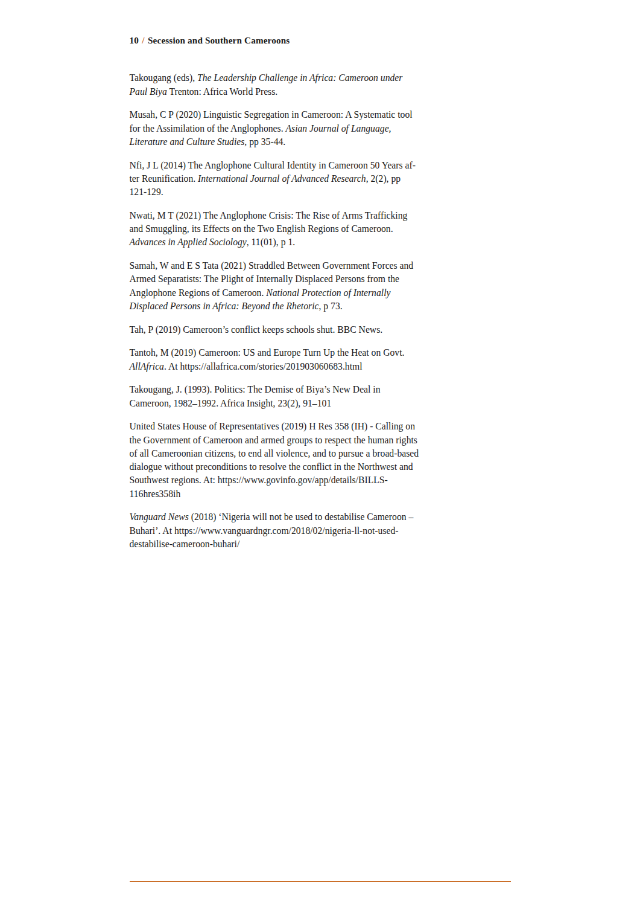10/Secession and Southern Cameroons
Takougang (eds), The Leadership Challenge in Africa: Cameroon under Paul Biya Trenton: Africa World Press.
Musah, C P (2020) Linguistic Segregation in Cameroon: A Systematic tool for the Assimilation of the Anglophones. Asian Journal of Language, Literature and Culture Studies, pp 35-44.
Nfi, J L (2014) The Anglophone Cultural Identity in Cameroon 50 Years after Reunification. International Journal of Advanced Research, 2(2), pp 121-129.
Nwati, M T (2021) The Anglophone Crisis: The Rise of Arms Trafficking and Smuggling, its Effects on the Two English Regions of Cameroon. Advances in Applied Sociology, 11(01), p 1.
Samah, W and E S Tata (2021) Straddled Between Government Forces and Armed Separatists: The Plight of Internally Displaced Persons from the Anglophone Regions of Cameroon. National Protection of Internally Displaced Persons in Africa: Beyond the Rhetoric, p 73.
Tah, P (2019) Cameroon’s conflict keeps schools shut. BBC News.
Tantoh, M (2019) Cameroon: US and Europe Turn Up the Heat on Govt. AllAfrica. At https://allafrica.com/stories/201903060683.html
Takougang, J. (1993). Politics: The Demise of Biya’s New Deal in Cameroon, 1982–1992. Africa Insight, 23(2), 91–101
United States House of Representatives (2019) H Res 358 (IH) - Calling on the Government of Cameroon and armed groups to respect the human rights of all Cameroonian citizens, to end all violence, and to pursue a broad-based dialogue without preconditions to resolve the conflict in the Northwest and Southwest regions. At: https://www.govinfo.gov/app/details/BILLS-116hres358ih
Vanguard News (2018) ‘Nigeria will not be used to destabilise Cameroon – Buhari’. At https://www.vanguardngr.com/2018/02/nigeria-ll-not-used-destabilise-cameroon-buhari/